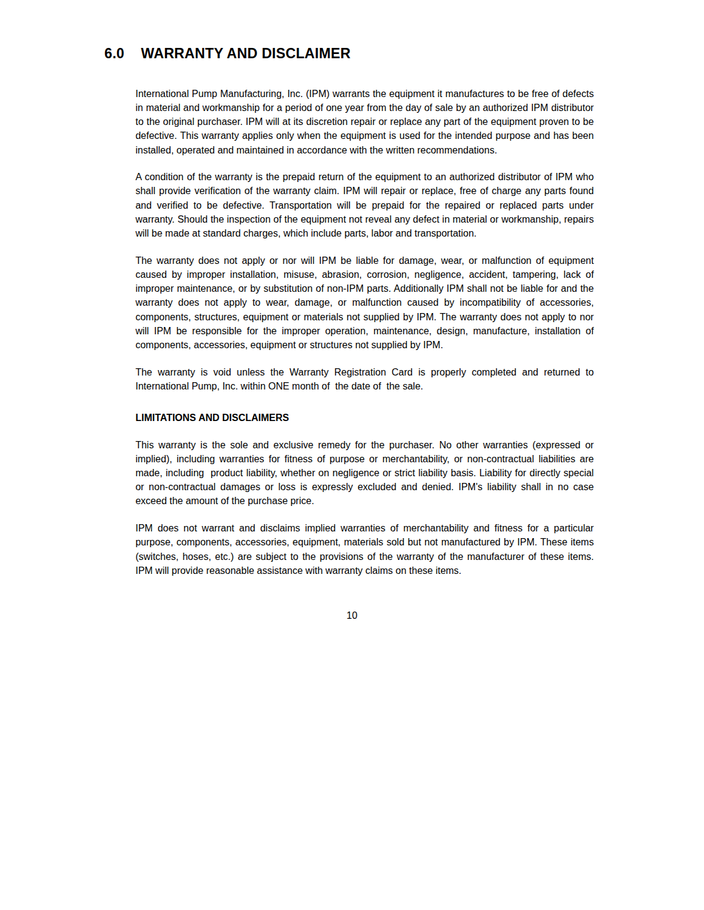6.0 WARRANTY AND DISCLAIMER
International Pump Manufacturing, Inc. (IPM) warrants the equipment it manufactures to be free of defects in material and workmanship for a period of one year from the day of sale by an authorized IPM distributor to the original purchaser. IPM will at its discretion repair or replace any part of the equipment proven to be defective. This warranty applies only when the equipment is used for the intended purpose and has been installed, operated and maintained in accordance with the written recommendations.
A condition of the warranty is the prepaid return of the equipment to an authorized distributor of IPM who shall provide verification of the warranty claim. IPM will repair or replace, free of charge any parts found and verified to be defective. Transportation will be prepaid for the repaired or replaced parts under warranty. Should the inspection of the equipment not reveal any defect in material or workmanship, repairs will be made at standard charges, which include parts, labor and transportation.
The warranty does not apply or nor will IPM be liable for damage, wear, or malfunction of equipment caused by improper installation, misuse, abrasion, corrosion, negligence, accident, tampering, lack of improper maintenance, or by substitution of non-IPM parts. Additionally IPM shall not be liable for and the warranty does not apply to wear, damage, or malfunction caused by incompatibility of accessories, components, structures, equipment or materials not supplied by IPM. The warranty does not apply to nor will IPM be responsible for the improper operation, maintenance, design, manufacture, installation of components, accessories, equipment or structures not supplied by IPM.
The warranty is void unless the Warranty Registration Card is properly completed and returned to International Pump, Inc. within ONE month of the date of the sale.
LIMITATIONS AND DISCLAIMERS
This warranty is the sole and exclusive remedy for the purchaser. No other warranties (expressed or implied), including warranties for fitness of purpose or merchantability, or non-contractual liabilities are made, including product liability, whether on negligence or strict liability basis. Liability for directly special or non-contractual damages or loss is expressly excluded and denied. IPM's liability shall in no case exceed the amount of the purchase price.
IPM does not warrant and disclaims implied warranties of merchantability and fitness for a particular purpose, components, accessories, equipment, materials sold but not manufactured by IPM. These items (switches, hoses, etc.) are subject to the provisions of the warranty of the manufacturer of these items. IPM will provide reasonable assistance with warranty claims on these items.
10